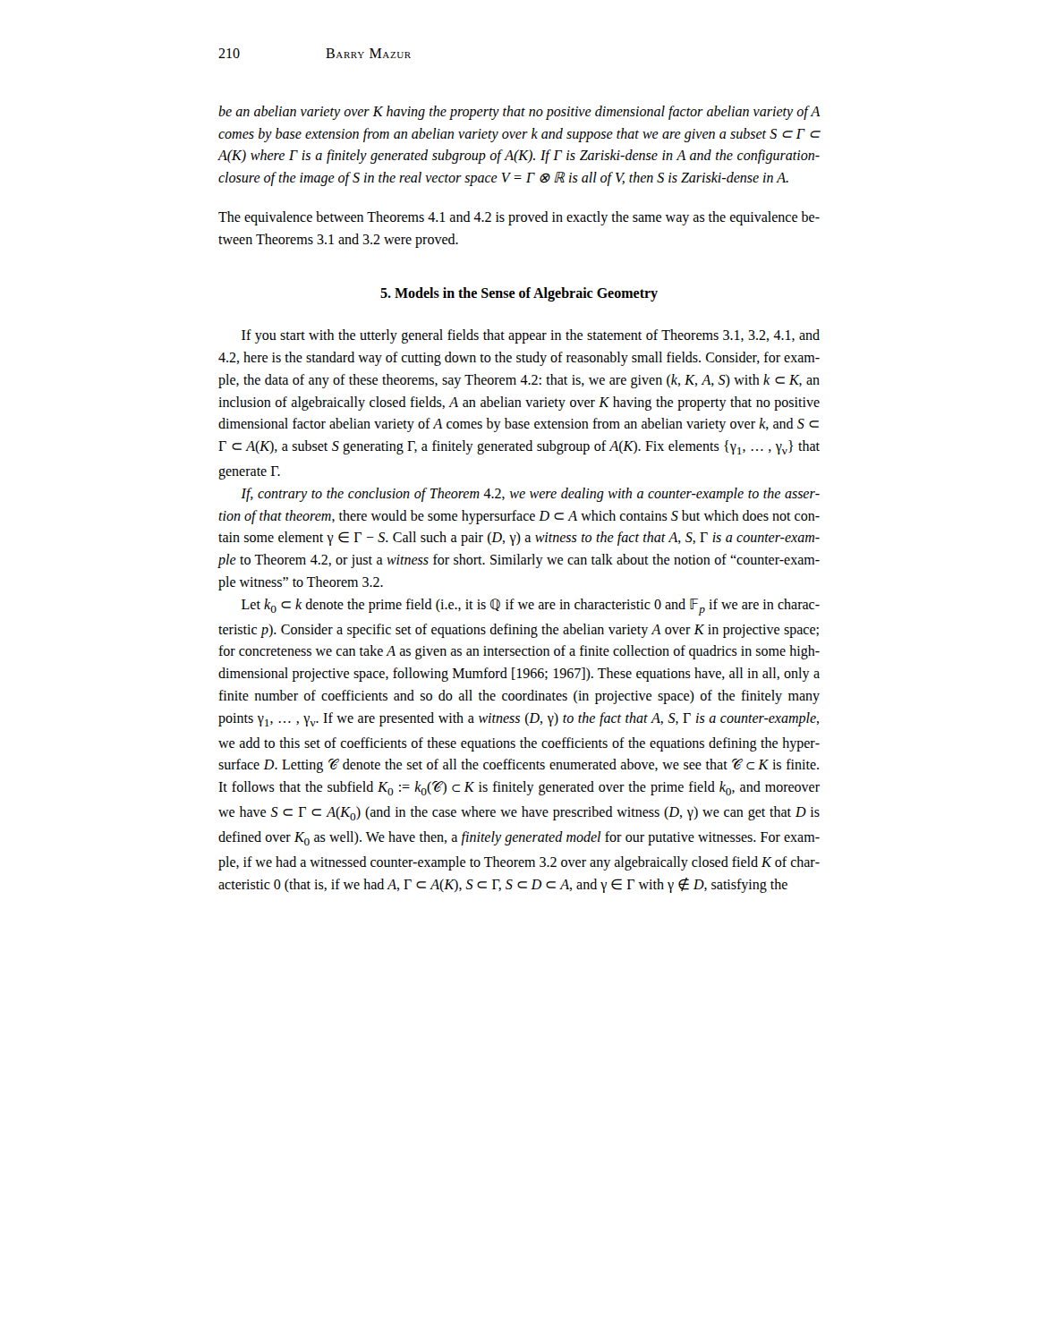210 Barry Mazur
be an abelian variety over K having the property that no positive dimensional factor abelian variety of A comes by base extension from an abelian variety over k and suppose that we are given a subset S ⊂ Γ ⊂ A(K) where Γ is a finitely generated subgroup of A(K). If Γ is Zariski-dense in A and the configuration-closure of the image of S in the real vector space V = Γ ⊗ ℝ is all of V, then S is Zariski-dense in A.
The equivalence between Theorems 4.1 and 4.2 is proved in exactly the same way as the equivalence between Theorems 3.1 and 3.2 were proved.
5. Models in the Sense of Algebraic Geometry
If you start with the utterly general fields that appear in the statement of Theorems 3.1, 3.2, 4.1, and 4.2, here is the standard way of cutting down to the study of reasonably small fields. Consider, for example, the data of any of these theorems, say Theorem 4.2: that is, we are given (k, K, A, S) with k ⊂ K, an inclusion of algebraically closed fields, A an abelian variety over K having the property that no positive dimensional factor abelian variety of A comes by base extension from an abelian variety over k, and S ⊂ Γ ⊂ A(K), a subset S generating Γ, a finitely generated subgroup of A(K). Fix elements {γ1, … , γν} that generate Γ.
If, contrary to the conclusion of Theorem 4.2, we were dealing with a counter-example to the assertion of that theorem, there would be some hypersurface D ⊂ A which contains S but which does not contain some element γ ∈ Γ − S. Call such a pair (D, γ) a witness to the fact that A, S, Γ is a counter-example to Theorem 4.2, or just a witness for short. Similarly we can talk about the notion of “counter-example witness” to Theorem 3.2.
Let k0 ⊂ k denote the prime field (i.e., it is ℚ if we are in characteristic 0 and 𝔽p if we are in characteristic p). Consider a specific set of equations defining the abelian variety A over K in projective space; for concreteness we can take A as given as an intersection of a finite collection of quadrics in some high-dimensional projective space, following Mumford [1966; 1967]). These equations have, all in all, only a finite number of coefficients and so do all the coordinates (in projective space) of the finitely many points γ1, … , γν. If we are presented with a witness (D, γ) to the fact that A, S, Γ is a counter-example, we add to this set of coefficients of these equations the coefficients of the equations defining the hypersurface D. Letting 𝒞 denote the set of all the coefficents enumerated above, we see that 𝒞 ⊂ K is finite. It follows that the subfield K0 := k0(𝒞) ⊂ K is finitely generated over the prime field k0, and moreover we have S ⊂ Γ ⊂ A(K0) (and in the case where we have prescribed witness (D, γ) we can get that D is defined over K0 as well). We have then, a finitely generated model for our putative witnesses. For example, if we had a witnessed counter-example to Theorem 3.2 over any algebraically closed field K of characteristic 0 (that is, if we had A, Γ ⊂ A(K), S ⊂ Γ, S ⊂ D ⊂ A, and γ ∈ Γ with γ ∉ D, satisfying the